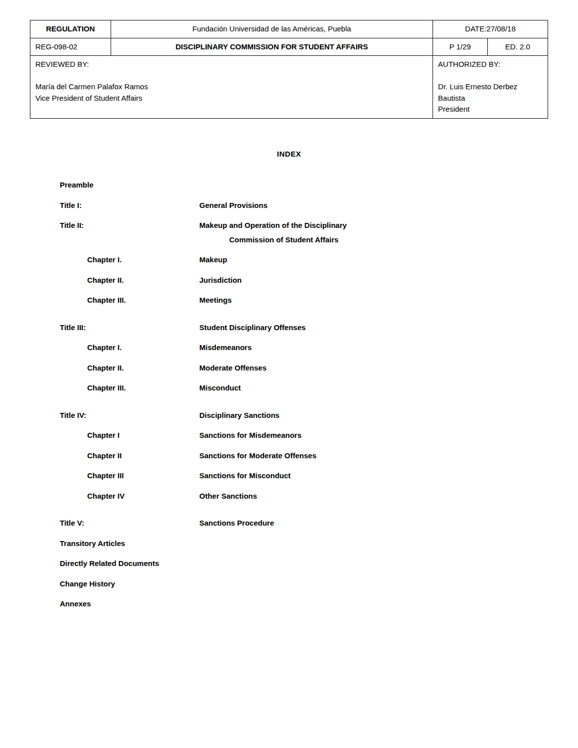| REGULATION | Fundación Universidad de las Américas, Puebla | DATE:27/08/18 |
| REG-098-02 | DISCIPLINARY COMMISSION FOR STUDENT AFFAIRS | / P 1/29 / ED. 2.0 / |
| REVIEWED BY: María del Carmen Palafox Ramos Vice President of Student Affairs | AUTHORIZED BY: Dr. Luis Ernesto Derbez Bautista President |
INDEX
Preamble
Title I:
General Provisions
Title II:
Makeup and Operation of the Disciplinary
Commission of Student Affairs
Chapter I.
Makeup
Chapter II.
Jurisdiction
Chapter III.
Meetings
Title III:
Student Disciplinary Offenses
Chapter I.
Misdemeanors
Chapter II.
Moderate Offenses
Chapter III.
Misconduct
Title IV:
Disciplinary Sanctions
Chapter I
Sanctions for Misdemeanors
Chapter II
Sanctions for Moderate Offenses
Chapter III
Sanctions for Misconduct
Chapter IV
Other Sanctions
Title V:
Sanctions Procedure
Transitory Articles
Directly Related Documents
Change History
Annexes